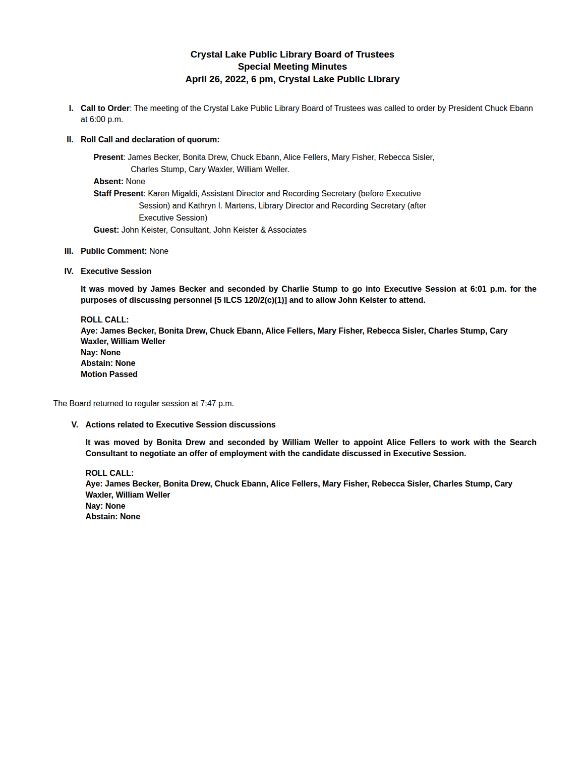Crystal Lake Public Library Board of Trustees Special Meeting Minutes April 26, 2022, 6 pm, Crystal Lake Public Library
I.
Call to Order: The meeting of the Crystal Lake Public Library Board of Trustees was called to order by President Chuck Ebann at 6:00 p.m.
II.
Roll Call and declaration of quorum:
Present: James Becker, Bonita Drew, Chuck Ebann, Alice Fellers, Mary Fisher, Rebecca Sisler,
Charles Stump, Cary Waxler, William Weller.
Absent: None
Staff Present: Karen Migaldi, Assistant Director and Recording Secretary (before Executive
Session) and Kathryn I. Martens, Library Director and Recording Secretary (after
Executive Session)
Guest: John Keister, Consultant, John Keister & Associates
III.
Public Comment: None
IV.
Executive Session
It was moved by James Becker and seconded by Charlie Stump to go into Executive Session at 6:01 p.m. for the purposes of discussing personnel [5 ILCS 120/2(c)(1)] and to allow John Keister to attend.
ROLL CALL:
Aye: James Becker, Bonita Drew, Chuck Ebann, Alice Fellers, Mary Fisher, Rebecca Sisler, Charles Stump, Cary Waxler, William Weller
Nay: None
Abstain: None
Motion Passed
The Board returned to regular session at 7:47 p.m.
V.
Actions related to Executive Session discussions
It was moved by Bonita Drew and seconded by William Weller to appoint Alice Fellers to work with the Search Consultant to negotiate an offer of employment with the candidate discussed in Executive Session.
ROLL CALL:
Aye: James Becker, Bonita Drew, Chuck Ebann, Alice Fellers, Mary Fisher, Rebecca Sisler, Charles Stump, Cary Waxler, William Weller
Nay: None
Abstain: None